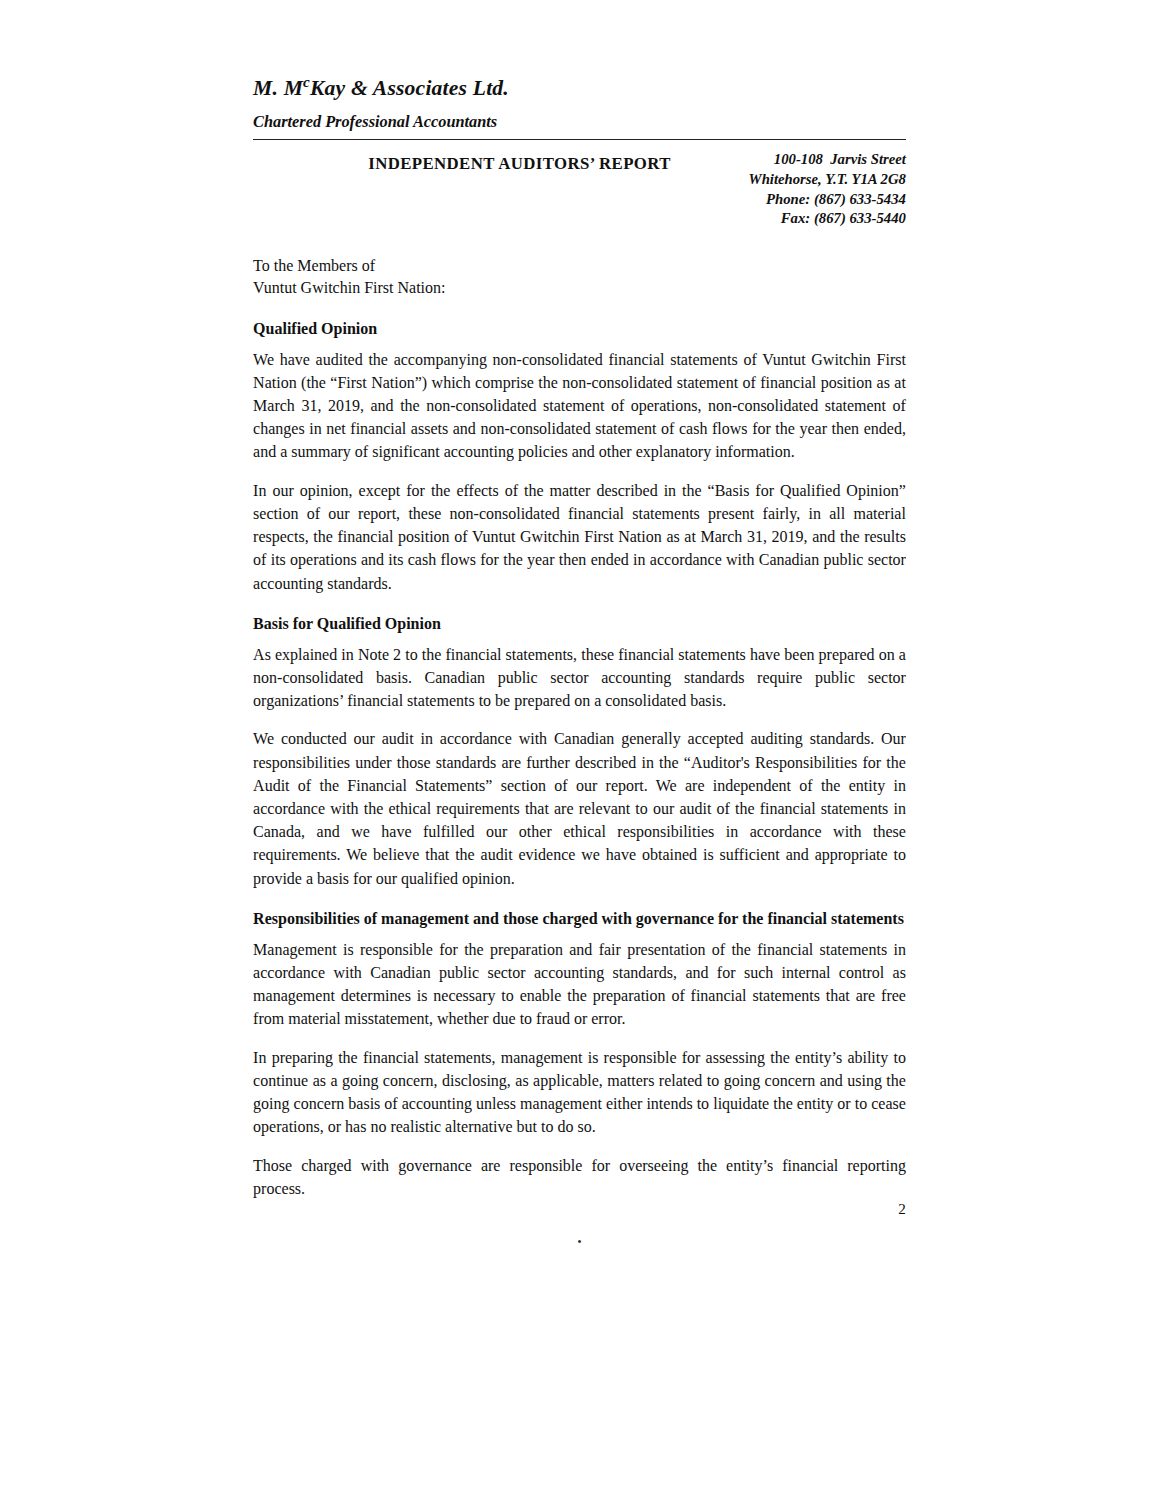M. McKay & Associates Ltd.
Chartered Professional Accountants
INDEPENDENT AUDITORS’ REPORT
100-108 Jarvis Street
Whitehorse, Y.T. Y1A 2G8
Phone: (867) 633-5434
Fax: (867) 633-5440
To the Members of
Vuntut Gwitchin First Nation:
Qualified Opinion
We have audited the accompanying non-consolidated financial statements of Vuntut Gwitchin First Nation (the “First Nation”) which comprise the non-consolidated statement of financial position as at March 31, 2019, and the non-consolidated statement of operations, non-consolidated statement of changes in net financial assets and non-consolidated statement of cash flows for the year then ended, and a summary of significant accounting policies and other explanatory information.
In our opinion, except for the effects of the matter described in the “Basis for Qualified Opinion” section of our report, these non-consolidated financial statements present fairly, in all material respects, the financial position of Vuntut Gwitchin First Nation as at March 31, 2019, and the results of its operations and its cash flows for the year then ended in accordance with Canadian public sector accounting standards.
Basis for Qualified Opinion
As explained in Note 2 to the financial statements, these financial statements have been prepared on a non-consolidated basis. Canadian public sector accounting standards require public sector organizations’ financial statements to be prepared on a consolidated basis.
We conducted our audit in accordance with Canadian generally accepted auditing standards. Our responsibilities under those standards are further described in the “Auditor's Responsibilities for the Audit of the Financial Statements” section of our report. We are independent of the entity in accordance with the ethical requirements that are relevant to our audit of the financial statements in Canada, and we have fulfilled our other ethical responsibilities in accordance with these requirements. We believe that the audit evidence we have obtained is sufficient and appropriate to provide a basis for our qualified opinion.
Responsibilities of management and those charged with governance for the financial statements
Management is responsible for the preparation and fair presentation of the financial statements in accordance with Canadian public sector accounting standards, and for such internal control as management determines is necessary to enable the preparation of financial statements that are free from material misstatement, whether due to fraud or error.
In preparing the financial statements, management is responsible for assessing the entity’s ability to continue as a going concern, disclosing, as applicable, matters related to going concern and using the going concern basis of accounting unless management either intends to liquidate the entity or to cease operations, or has no realistic alternative but to do so.
Those charged with governance are responsible for overseeing the entity’s financial reporting process.
2
•